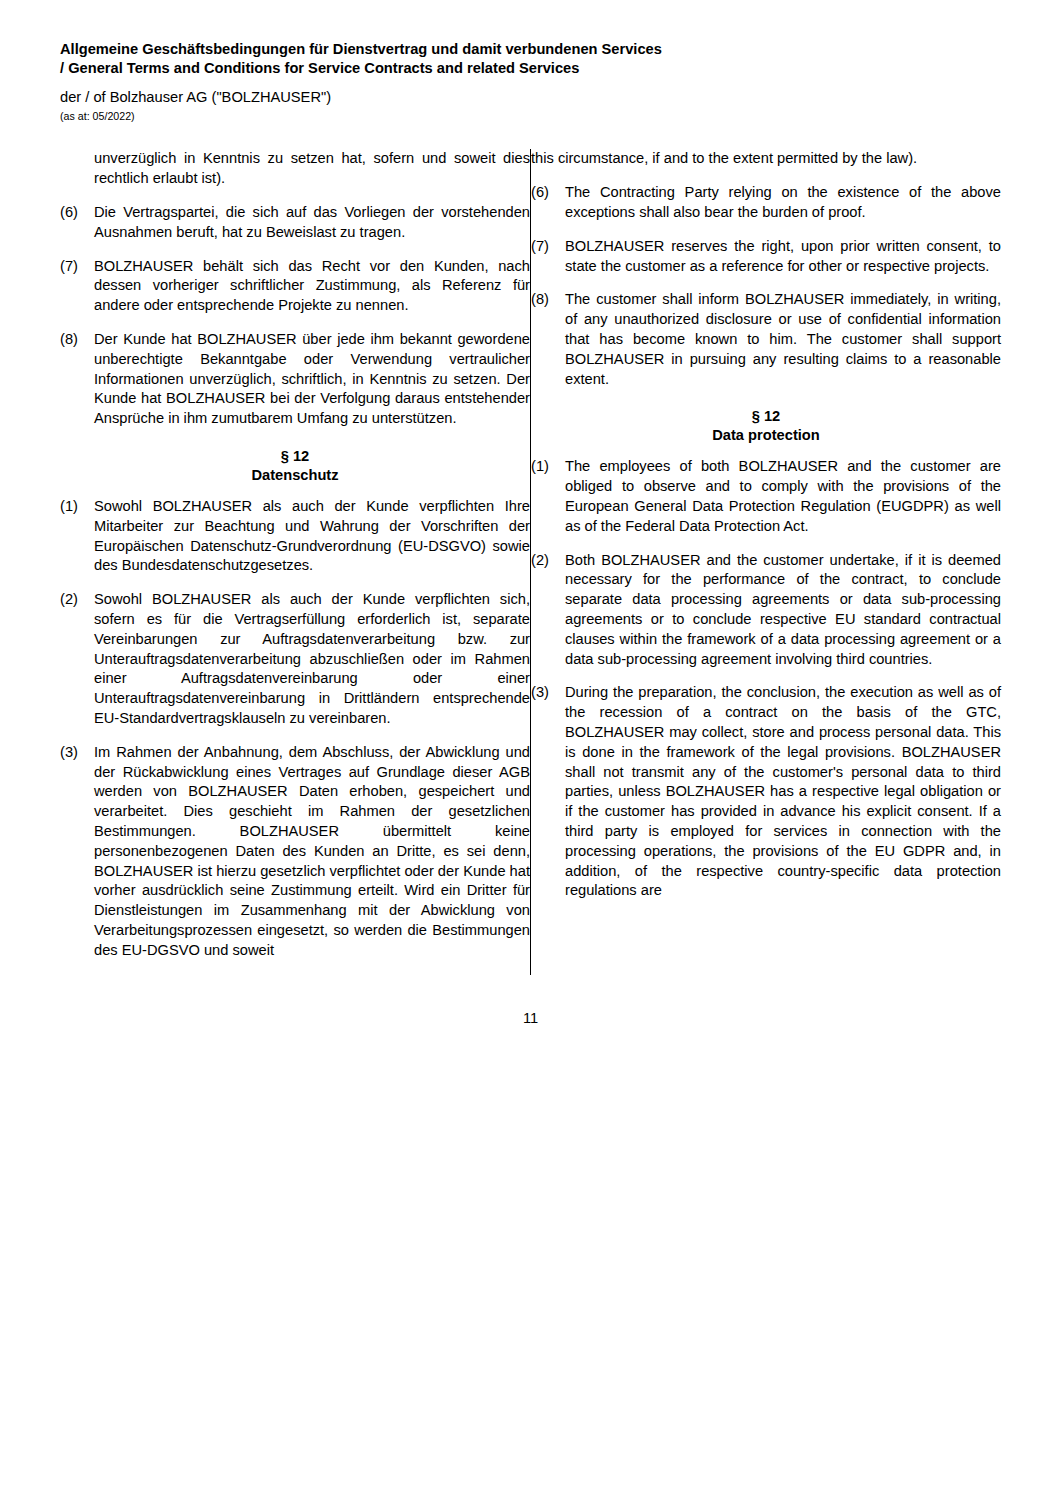Allgemeine Geschäftsbedingungen für Dienstvertrag und damit verbundenen Services
/ General Terms and Conditions for Service Contracts and related Services
der / of Bolzhauser AG ("BOLZHAUSER")
(as at: 05/2022)
| unverzüglich in Kenntnis zu setzen hat, sofern und soweit dies rechtlich erlaubt ist). (6) Die Vertragspartei, die sich auf das Vorliegen der vorstehenden Ausnahmen beruft, hat zu Beweislast zu tragen. (7) BOLZHAUSER behält sich das Recht vor den Kunden, nach dessen vorheriger schriftlicher Zustimmung, als Referenz für andere oder entsprechende Projekte zu nennen. (8) Der Kunde hat BOLZHAUSER über jede ihm bekannt gewordene unberechtigte Bekanntgabe oder Verwendung vertraulicher Informationen unverzüglich, schriftlich, in Kenntnis zu setzen. Der Kunde hat BOLZHAUSER bei der Verfolgung daraus entstehender Ansprüche in ihm zumutbarem Umfang zu unterstützen. § 12 Datenschutz (1) Sowohl BOLZHAUSER als auch der Kunde verpflichten Ihre Mitarbeiter zur Beachtung und Wahrung der Vorschriften der Europäischen Datenschutz-Grundverordnung (EU-DSGVO) sowie des Bundesdatenschutzgesetzes. (2) Sowohl BOLZHAUSER als auch der Kunde verpflichten sich, sofern es für die Vertragserfüllung erforderlich ist, separate Vereinbarungen zur Auftragsdatenverarbeitung bzw. zur Unterauftragsdatenverarbeitung abzuschließen oder im Rahmen einer Auftragsdatenvereinbarung oder einer Unterauftragsdatenvereinbarung in Drittländern entsprechende EU-Standardvertragsklauseln zu vereinbaren. (3) Im Rahmen der Anbahnung, dem Abschluss, der Abwicklung und der Rückabwicklung eines Vertrages auf Grundlage dieser AGB werden von BOLZHAUSER Daten erhoben, gespeichert und verarbeitet. Dies geschieht im Rahmen der gesetzlichen Bestimmungen. BOLZHAUSER übermittelt keine personenbezogenen Daten des Kunden an Dritte, es sei denn, BOLZHAUSER ist hierzu gesetzlich verpflichtet oder der Kunde hat vorher ausdrücklich seine Zustimmung erteilt. Wird ein Dritter für Dienstleistungen im Zusammenhang mit der Abwicklung von Verarbeitungsprozessen eingesetzt, so werden die Bestimmungen des EU-DGSVO und soweit | this circumstance, if and to the extent permitted by the law). (6) The Contracting Party relying on the existence of the above exceptions shall also bear the burden of proof. (7) BOLZHAUSER reserves the right, upon prior written consent, to state the customer as a reference for other or respective projects. (8) The customer shall inform BOLZHAUSER immediately, in writing, of any unauthorized disclosure or use of confidential information that has become known to him. The customer shall support BOLZHAUSER in pursuing any resulting claims to a reasonable extent. § 12 Data protection (1) The employees of both BOLZHAUSER and the customer are obliged to observe and to comply with the provisions of the European General Data Protection Regulation (EUGDPR) as well as of the Federal Data Protection Act. (2) Both BOLZHAUSER and the customer undertake, if it is deemed necessary for the performance of the contract, to conclude separate data processing agreements or data sub-processing agreements or to conclude respective EU standard contractual clauses within the framework of a data processing agreement or a data sub-processing agreement involving third countries. (3) During the preparation, the conclusion, the execution as well as of the recession of a contract on the basis of the GTC, BOLZHAUSER may collect, store and process personal data. This is done in the framework of the legal provisions. BOLZHAUSER shall not transmit any of the customer's personal data to third parties, unless BOLZHAUSER has a respective legal obligation or if the customer has provided in advance his explicit consent. If a third party is employed for services in connection with the processing operations, the provisions of the EU GDPR and, in addition, of the respective country-specific data protection regulations are |
11